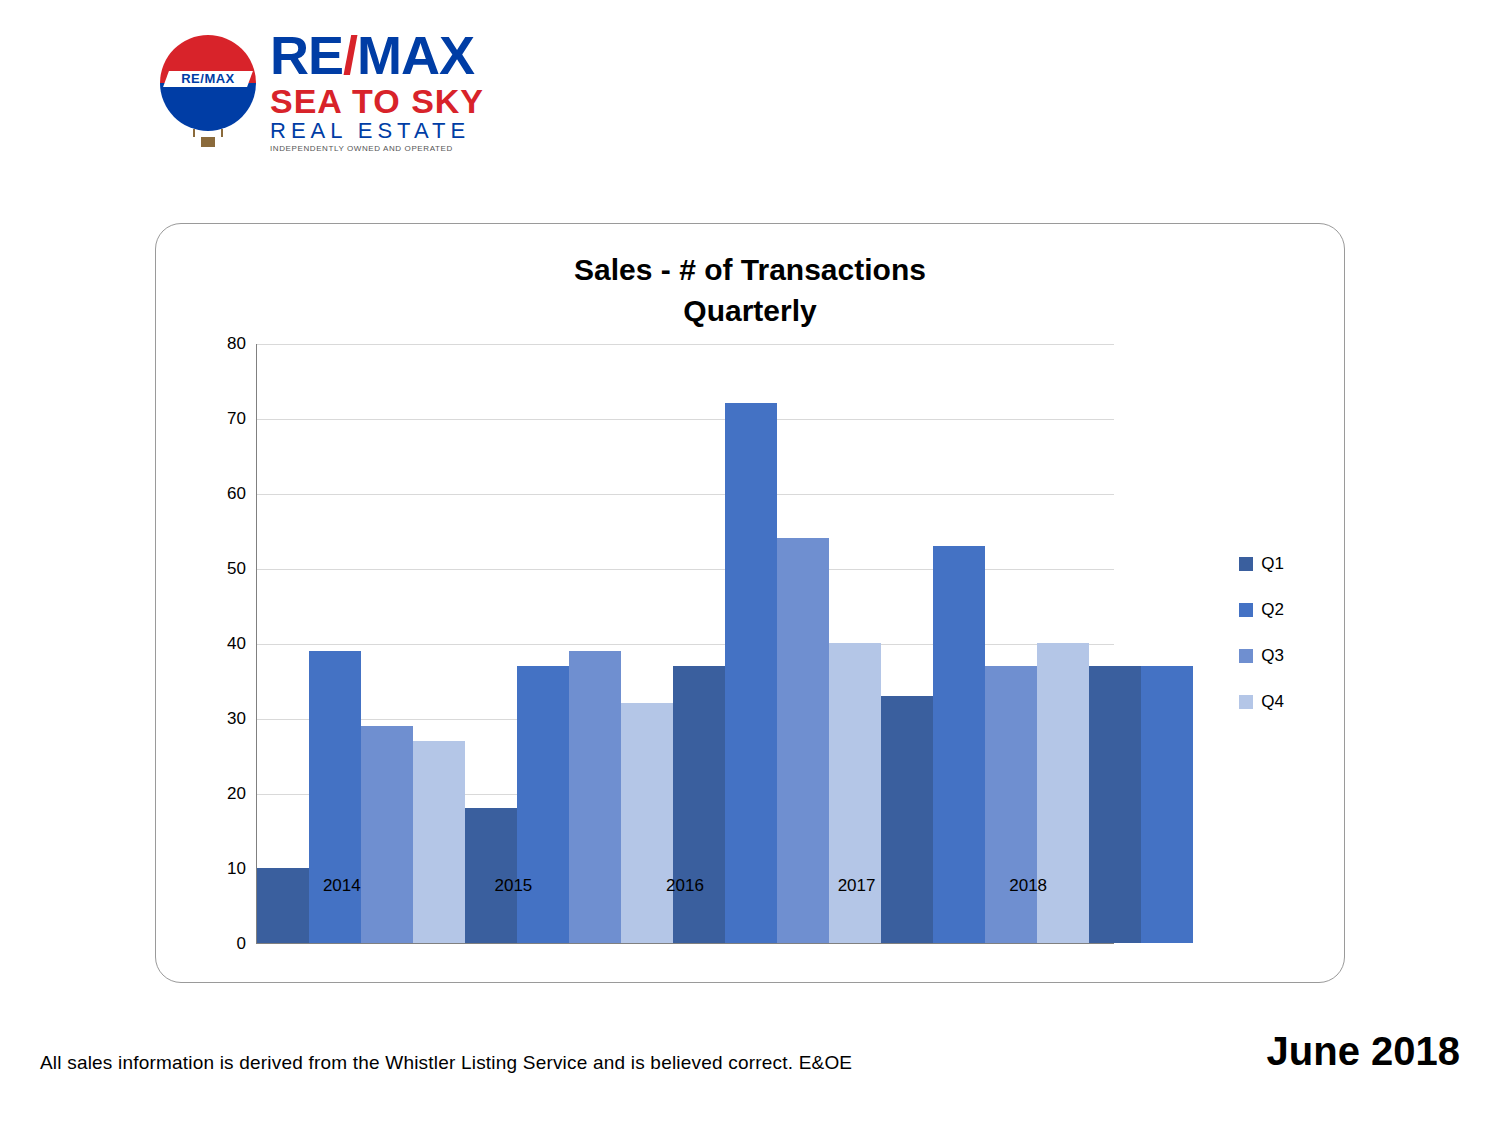RE/MAX
RE/MAX
SEA TO SKY
REAL ESTATE
INDEPENDENTLY OWNED AND OPERATED
Sales - # of Transactions
Quarterly
80 70 60 50 40 30 20 10 0
2014
2015
2016
2017
2018
Q1
Q2
Q3
Q4
All sales information is derived from the Whistler Listing Service and is believed correct. E&OE
June 2018